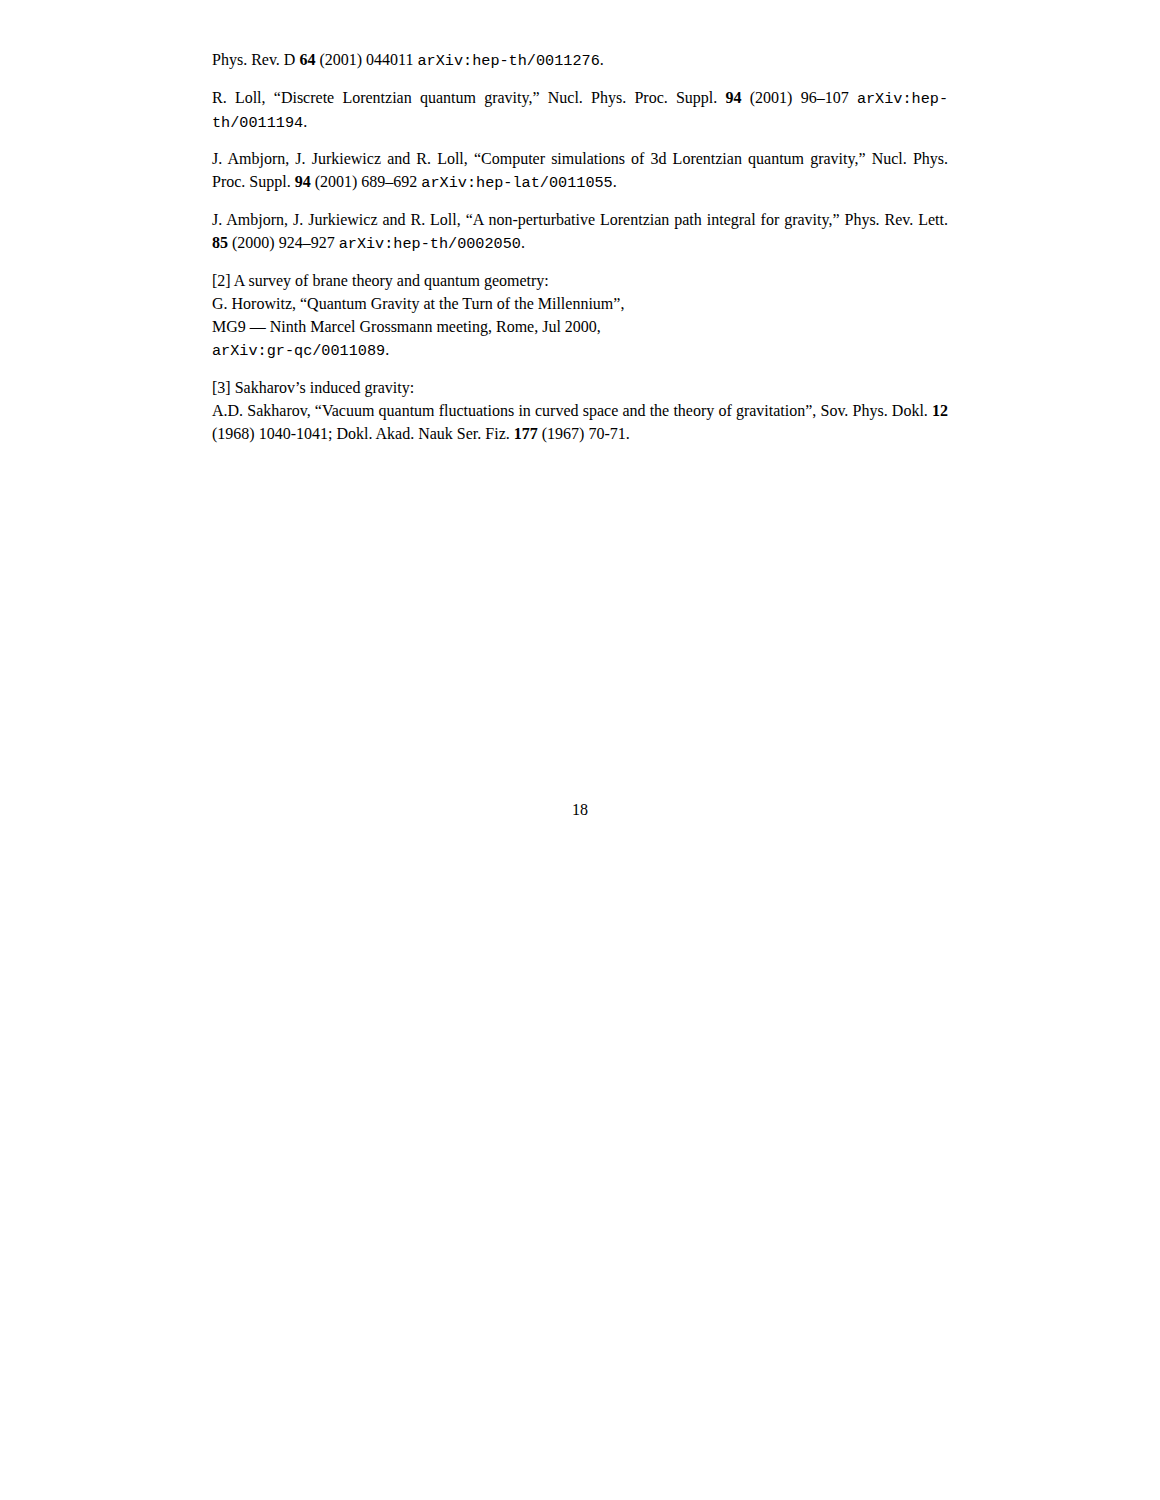Phys. Rev. D 64 (2001) 044011 arXiv:hep-th/0011276.
R. Loll, “Discrete Lorentzian quantum gravity,” Nucl. Phys. Proc. Suppl. 94 (2001) 96–107 arXiv:hep-th/0011194.
J. Ambjorn, J. Jurkiewicz and R. Loll, “Computer simulations of 3d Lorentzian quantum gravity,” Nucl. Phys. Proc. Suppl. 94 (2001) 689–692 arXiv:hep-lat/0011055.
J. Ambjorn, J. Jurkiewicz and R. Loll, “A non-perturbative Lorentzian path integral for gravity,” Phys. Rev. Lett. 85 (2000) 924–927 arXiv:hep-th/0002050.
[2] A survey of brane theory and quantum geometry:
G. Horowitz, “Quantum Gravity at the Turn of the Millennium”,
MG9 — Ninth Marcel Grossmann meeting, Rome, Jul 2000,
arXiv:gr-qc/0011089.
[3] Sakharov’s induced gravity:
A.D. Sakharov, “Vacuum quantum fluctuations in curved space and the theory of gravitation”, Sov. Phys. Dokl. 12 (1968) 1040-1041; Dokl. Akad. Nauk Ser. Fiz. 177 (1967) 70-71.
18